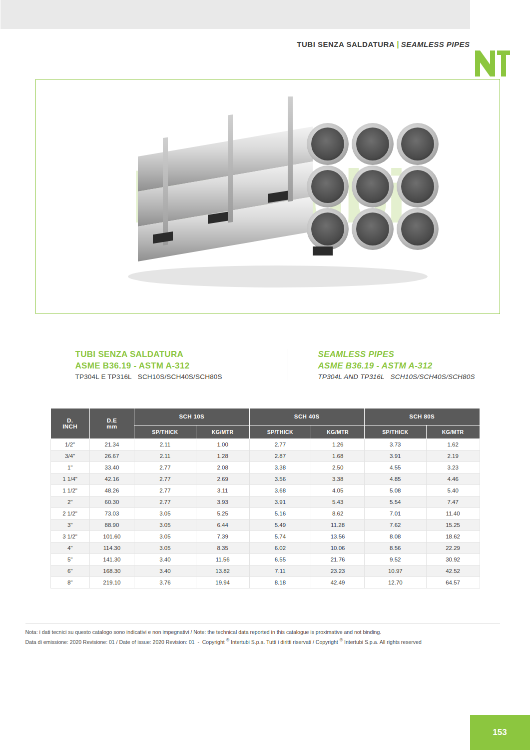TUBI SENZA SALDATURA|SEAMLESS PIPES
Intertubi
TUBI SENZA SALDATURA
ASME B36.19 - ASTM A-312
TP304L E TP316L SCH10S/SCH40S/SCH80S
SEAMLESS PIPES
ASME B36.19 - ASTM A-312
TP304L AND TP316L SCH10S/SCH40S/SCH80S
| D. INCH | D.E mm | SCH 10S | SCH 40S | SCH 80S |
| --- | --- | --- | --- | --- |
| SP/THICK | KG/MTR | SP/THICK | KG/MTR | SP/THICK | KG/MTR |
| 1/2" | 21.34 | 2.11 | 1.00 | 2.77 | 1.26 | 3.73 | 1.62 |
| 3/4" | 26.67 | 2.11 | 1.28 | 2.87 | 1.68 | 3.91 | 2.19 |
| 1" | 33.40 | 2.77 | 2.08 | 3.38 | 2.50 | 4.55 | 3.23 |
| 1 1/4" | 42.16 | 2.77 | 2.69 | 3.56 | 3.38 | 4.85 | 4.46 |
| 1 1/2" | 48.26 | 2.77 | 3.11 | 3.68 | 4.05 | 5.08 | 5.40 |
| 2" | 60.30 | 2.77 | 3.93 | 3.91 | 5.43 | 5.54 | 7.47 |
| 2 1/2" | 73.03 | 3.05 | 5.25 | 5.16 | 8.62 | 7.01 | 11.40 |
| 3" | 88.90 | 3.05 | 6.44 | 5.49 | 11.28 | 7.62 | 15.25 |
| 3 1/2" | 101.60 | 3.05 | 7.39 | 5.74 | 13.56 | 8.08 | 18.62 |
| 4" | 114.30 | 3.05 | 8.35 | 6.02 | 10.06 | 8.56 | 22.29 |
| 5" | 141.30 | 3.40 | 11.56 | 6.55 | 21.76 | 9.52 | 30.92 |
| 6" | 168.30 | 3.40 | 13.82 | 7.11 | 23.23 | 10.97 | 42.52 |
| 8" | 219.10 | 3.76 | 19.94 | 8.18 | 42.49 | 12.70 | 64.57 |
Nota: i dati tecnici su questo catalogo sono indicativi e non impegnativi / Note: the technical data reported in this catalogue is proximative and not binding.
Data di emissione: 2020 Revisione: 01 / Date of issue: 2020 Revision: 01 - Copyright ® Intertubi S.p.a. Tutti i diritti riservati / Copyright ® Intertubi S.p.a. All rights reserved
153